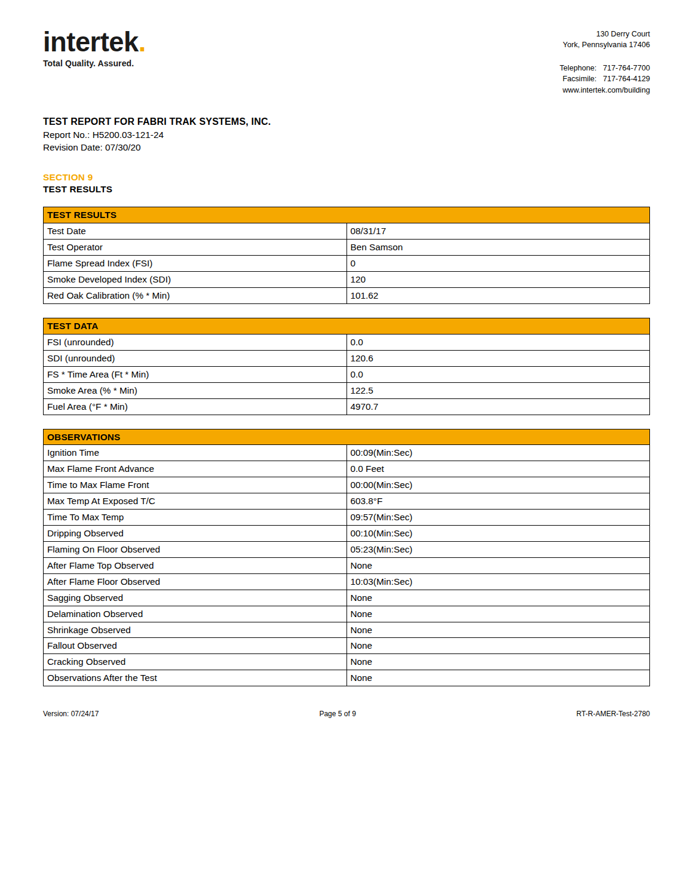intertek.
Total Quality. Assured.
130 Derry Court
York, Pennsylvania 17406
Telephone: 717-764-7700
Facsimile: 717-764-4129
www.intertek.com/building
TEST REPORT FOR FABRI TRAK SYSTEMS, INC.
Report No.: H5200.03-121-24
Revision Date: 07/30/20
SECTION 9
TEST RESULTS
| TEST RESULTS |
| --- |
| Test Date | 08/31/17 |
| Test Operator | Ben Samson |
| Flame Spread Index (FSI) | 0 |
| Smoke Developed Index (SDI) | 120 |
| Red Oak Calibration (% * Min) | 101.62 |
| TEST DATA |
| --- |
| FSI (unrounded) | 0.0 |
| SDI (unrounded) | 120.6 |
| FS * Time Area (Ft * Min) | 0.0 |
| Smoke Area (% * Min) | 122.5 |
| Fuel Area (°F * Min) | 4970.7 |
| OBSERVATIONS |
| --- |
| Ignition Time | 00:09(Min:Sec) |
| Max Flame Front Advance | 0.0 Feet |
| Time to Max Flame Front | 00:00(Min:Sec) |
| Max Temp At Exposed T/C | 603.8°F |
| Time To Max Temp | 09:57(Min:Sec) |
| Dripping Observed | 00:10(Min:Sec) |
| Flaming On Floor Observed | 05:23(Min:Sec) |
| After Flame Top Observed | None |
| After Flame Floor Observed | 10:03(Min:Sec) |
| Sagging Observed | None |
| Delamination Observed | None |
| Shrinkage Observed | None |
| Fallout Observed | None |
| Cracking Observed | None |
| Observations After the Test | None |
Version: 07/24/17
Page 5 of 9
RT-R-AMER-Test-2780